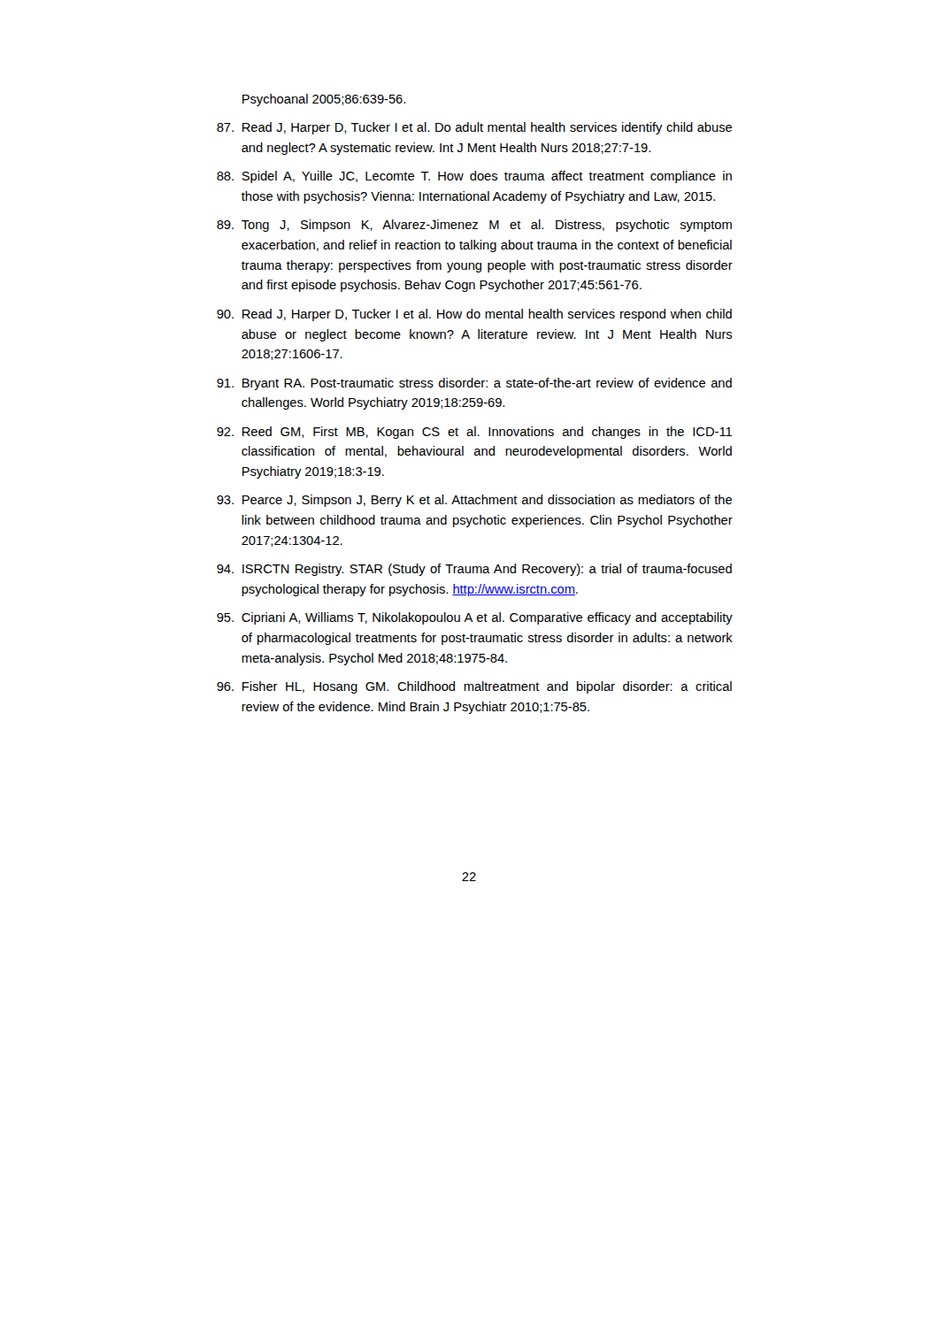Psychoanal 2005;86:639-56.
87. Read J, Harper D, Tucker I et al. Do adult mental health services identify child abuse and neglect? A systematic review. Int J Ment Health Nurs 2018;27:7-19.
88. Spidel A, Yuille JC, Lecomte T. How does trauma affect treatment compliance in those with psychosis? Vienna: International Academy of Psychiatry and Law, 2015.
89. Tong J, Simpson K, Alvarez-Jimenez M et al. Distress, psychotic symptom exacerbation, and relief in reaction to talking about trauma in the context of beneficial trauma therapy: perspectives from young people with post-traumatic stress disorder and first episode psychosis. Behav Cogn Psychother 2017;45:561-76.
90. Read J, Harper D, Tucker I et al. How do mental health services respond when child abuse or neglect become known? A literature review. Int J Ment Health Nurs 2018;27:1606-17.
91. Bryant RA. Post-traumatic stress disorder: a state-of-the-art review of evidence and challenges. World Psychiatry 2019;18:259-69.
92. Reed GM, First MB, Kogan CS et al. Innovations and changes in the ICD-11 classification of mental, behavioural and neurodevelopmental disorders. World Psychiatry 2019;18:3-19.
93. Pearce J, Simpson J, Berry K et al. Attachment and dissociation as mediators of the link between childhood trauma and psychotic experiences. Clin Psychol Psychother 2017;24:1304-12.
94. ISRCTN Registry. STAR (Study of Trauma And Recovery): a trial of trauma-focused psychological therapy for psychosis. http://www.isrctn.com.
95. Cipriani A, Williams T, Nikolakopoulou A et al. Comparative efficacy and acceptability of pharmacological treatments for post-traumatic stress disorder in adults: a network meta-analysis. Psychol Med 2018;48:1975-84.
96. Fisher HL, Hosang GM. Childhood maltreatment and bipolar disorder: a critical review of the evidence. Mind Brain J Psychiatr 2010;1:75-85.
22